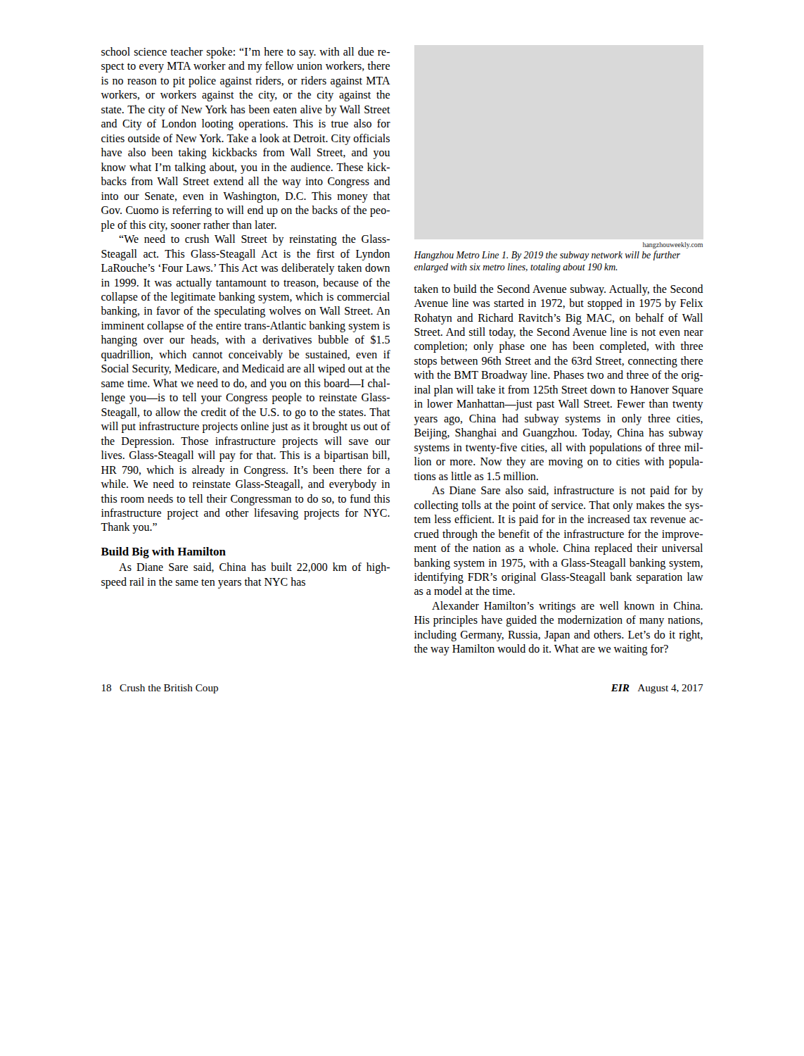school science teacher spoke: “I’m here to say. with all due respect to every MTA worker and my fellow union workers, there is no reason to pit police against riders, or riders against MTA workers, or workers against the city, or the city against the state. The city of New York has been eaten alive by Wall Street and City of London looting operations. This is true also for cities outside of New York. Take a look at Detroit. City officials have also been taking kickbacks from Wall Street, and you know what I’m talking about, you in the audience. These kickbacks from Wall Street extend all the way into Congress and into our Senate, even in Washington, D.C. This money that Gov. Cuomo is referring to will end up on the backs of the people of this city, sooner rather than later.
“We need to crush Wall Street by reinstating the Glass-Steagall act. This Glass-Steagall Act is the first of Lyndon LaRouche’s ‘Four Laws.’ This Act was deliberately taken down in 1999. It was actually tantamount to treason, because of the collapse of the legitimate banking system, which is commercial banking, in favor of the speculating wolves on Wall Street. An imminent collapse of the entire trans-Atlantic banking system is hanging over our heads, with a derivatives bubble of $1.5 quadrillion, which cannot conceivably be sustained, even if Social Security, Medicare, and Medicaid are all wiped out at the same time. What we need to do, and you on this board—I challenge you—is to tell your Congress people to reinstate Glass-Steagall, to allow the credit of the U.S. to go to the states. That will put infrastructure projects online just as it brought us out of the Depression. Those infrastructure projects will save our lives. Glass-Steagall will pay for that. This is a bipartisan bill, HR 790, which is already in Congress. It’s been there for a while. We need to reinstate Glass-Steagall, and everybody in this room needs to tell their Congressman to do so, to fund this infrastructure project and other lifesaving projects for NYC. Thank you.”
Build Big with Hamilton
As Diane Sare said, China has built 22,000 km of high-speed rail in the same ten years that NYC has
hangzhouweekly.com
Hangzhou Metro Line 1. By 2019 the subway network will be further enlarged with six metro lines, totaling about 190 km.
taken to build the Second Avenue subway. Actually, the Second Avenue line was started in 1972, but stopped in 1975 by Felix Rohatyn and Richard Ravitch’s Big MAC, on behalf of Wall Street. And still today, the Second Avenue line is not even near completion; only phase one has been completed, with three stops between 96th Street and the 63rd Street, connecting there with the BMT Broadway line. Phases two and three of the original plan will take it from 125th Street down to Hanover Square in lower Manhattan—just past Wall Street. Fewer than twenty years ago, China had subway systems in only three cities, Beijing, Shanghai and Guangzhou. Today, China has subway systems in twenty-five cities, all with populations of three million or more. Now they are moving on to cities with populations as little as 1.5 million.
As Diane Sare also said, infrastructure is not paid for by collecting tolls at the point of service. That only makes the system less efficient. It is paid for in the increased tax revenue accrued through the benefit of the infrastructure for the improvement of the nation as a whole. China replaced their universal banking system in 1975, with a Glass-Steagall banking system, identifying FDR’s original Glass-Steagall bank separation law as a model at the time.
Alexander Hamilton’s writings are well known in China. His principles have guided the modernization of many nations, including Germany, Russia, Japan and others. Let’s do it right, the way Hamilton would do it. What are we waiting for?
18 Crush the British Coup
EIR August 4, 2017